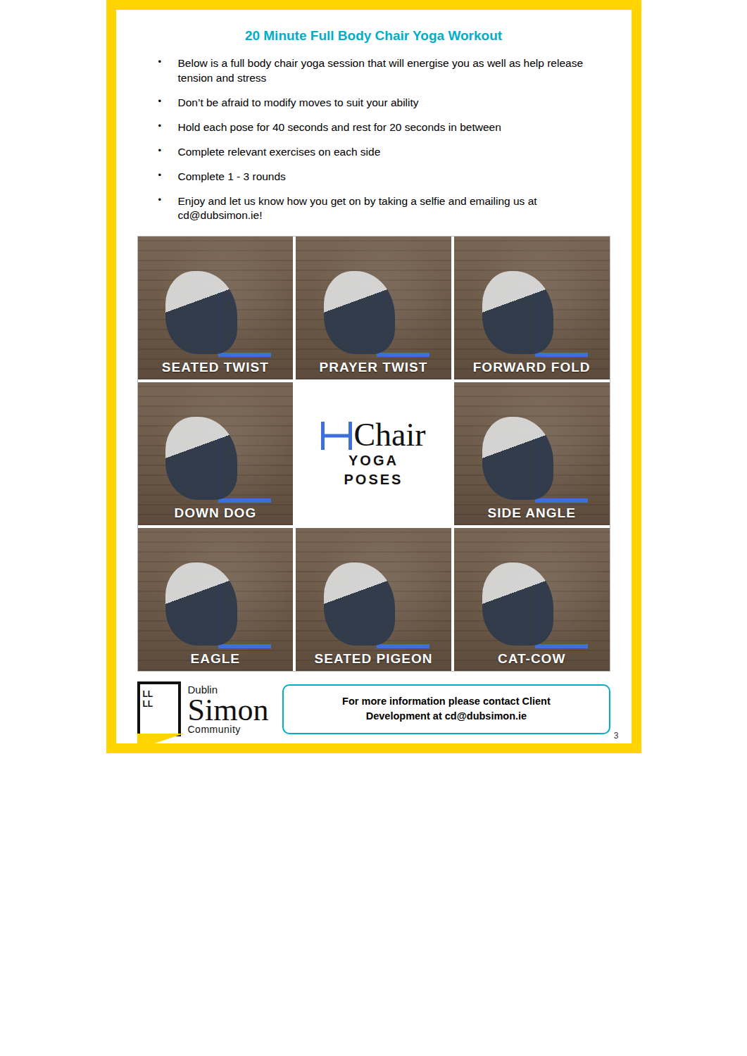20 Minute Full Body Chair Yoga Workout
Below is a full body chair yoga session that will energise you as well as help release tension and stress
Don’t be afraid to modify moves to suit your ability
Hold each pose for 40 seconds and rest for 20 seconds in between
Complete relevant exercises on each side
Complete 1 - 3 rounds
Enjoy and let us know how you get on by taking a selfie and emailing us at cd@dubsimon.ie!
SEATED TWIST
PRAYER TWIST
FORWARD FOLD
DOWN DOG
Chair
YOGA
POSES
SIDE ANGLE
EAGLE
SEATED PIGEON
CAT-COW
Dublin
Simon
Community
For more information please contact Client
Development at cd@dubsimon.ie
3